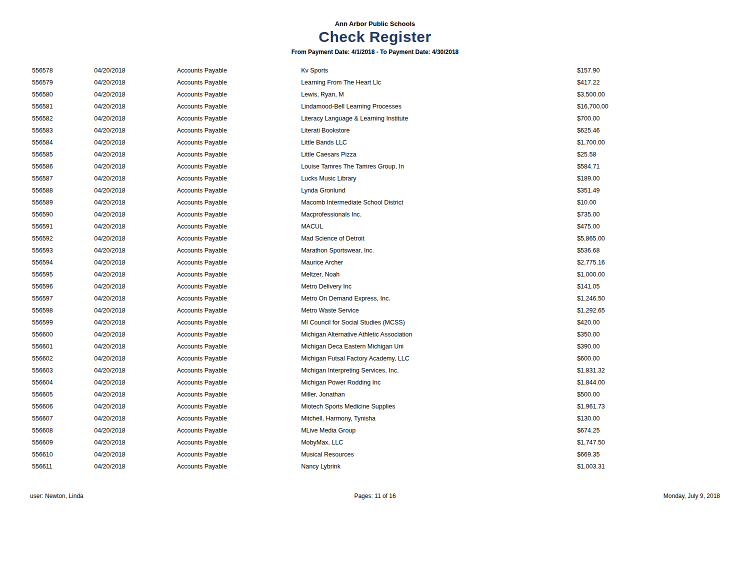Ann Arbor Public Schools
Check Register
From Payment Date: 4/1/2018 - To Payment Date: 4/30/2018
| 556578 | 04/20/2018 | Accounts Payable | Kv Sports | $157.90 |
| 556579 | 04/20/2018 | Accounts Payable | Learning From The Heart Llc | $417.22 |
| 556580 | 04/20/2018 | Accounts Payable | Lewis, Ryan, M | $3,500.00 |
| 556581 | 04/20/2018 | Accounts Payable | Lindamood-Bell Learning Processes | $16,700.00 |
| 556582 | 04/20/2018 | Accounts Payable | Literacy Language & Learning Institute | $700.00 |
| 556583 | 04/20/2018 | Accounts Payable | Literati Bookstore | $625.46 |
| 556584 | 04/20/2018 | Accounts Payable | Little Bands LLC | $1,700.00 |
| 556585 | 04/20/2018 | Accounts Payable | Little Caesars Pizza | $25.58 |
| 556586 | 04/20/2018 | Accounts Payable | Louise Tamres The Tamres Group, In | $584.71 |
| 556587 | 04/20/2018 | Accounts Payable | Lucks Music Library | $189.00 |
| 556588 | 04/20/2018 | Accounts Payable | Lynda Gronlund | $351.49 |
| 556589 | 04/20/2018 | Accounts Payable | Macomb Intermediate School District | $10.00 |
| 556590 | 04/20/2018 | Accounts Payable | Macprofessionals Inc. | $735.00 |
| 556591 | 04/20/2018 | Accounts Payable | MACUL | $475.00 |
| 556592 | 04/20/2018 | Accounts Payable | Mad Science of Detroit | $5,865.00 |
| 556593 | 04/20/2018 | Accounts Payable | Marathon Sportswear, Inc. | $536.68 |
| 556594 | 04/20/2018 | Accounts Payable | Maurice Archer | $2,775.16 |
| 556595 | 04/20/2018 | Accounts Payable | Meltzer, Noah | $1,000.00 |
| 556596 | 04/20/2018 | Accounts Payable | Metro Delivery Inc | $141.05 |
| 556597 | 04/20/2018 | Accounts Payable | Metro On Demand Express, Inc. | $1,246.50 |
| 556598 | 04/20/2018 | Accounts Payable | Metro Waste Service | $1,292.65 |
| 556599 | 04/20/2018 | Accounts Payable | MI Council for Social Studies (MCSS) | $420.00 |
| 556600 | 04/20/2018 | Accounts Payable | Michigan Alternative Athletic Association | $350.00 |
| 556601 | 04/20/2018 | Accounts Payable | Michigan Deca Eastern Michigan Uni | $390.00 |
| 556602 | 04/20/2018 | Accounts Payable | Michigan Futsal Factory Academy, LLC | $600.00 |
| 556603 | 04/20/2018 | Accounts Payable | Michigan Interpreting Services, Inc. | $1,831.32 |
| 556604 | 04/20/2018 | Accounts Payable | Michigan Power Rodding Inc | $1,844.00 |
| 556605 | 04/20/2018 | Accounts Payable | Miller, Jonathan | $500.00 |
| 556606 | 04/20/2018 | Accounts Payable | Miotech Sports Medicine Supplies | $1,961.73 |
| 556607 | 04/20/2018 | Accounts Payable | Mitchell, Harmony, Tynisha | $130.00 |
| 556608 | 04/20/2018 | Accounts Payable | MLive Media Group | $674.25 |
| 556609 | 04/20/2018 | Accounts Payable | MobyMax, LLC | $1,747.50 |
| 556610 | 04/20/2018 | Accounts Payable | Musical Resources | $669.35 |
| 556611 | 04/20/2018 | Accounts Payable | Nancy Lybrink | $1,003.31 |
user: Newton, Linda
Pages: 11 of 16
Monday, July 9, 2018